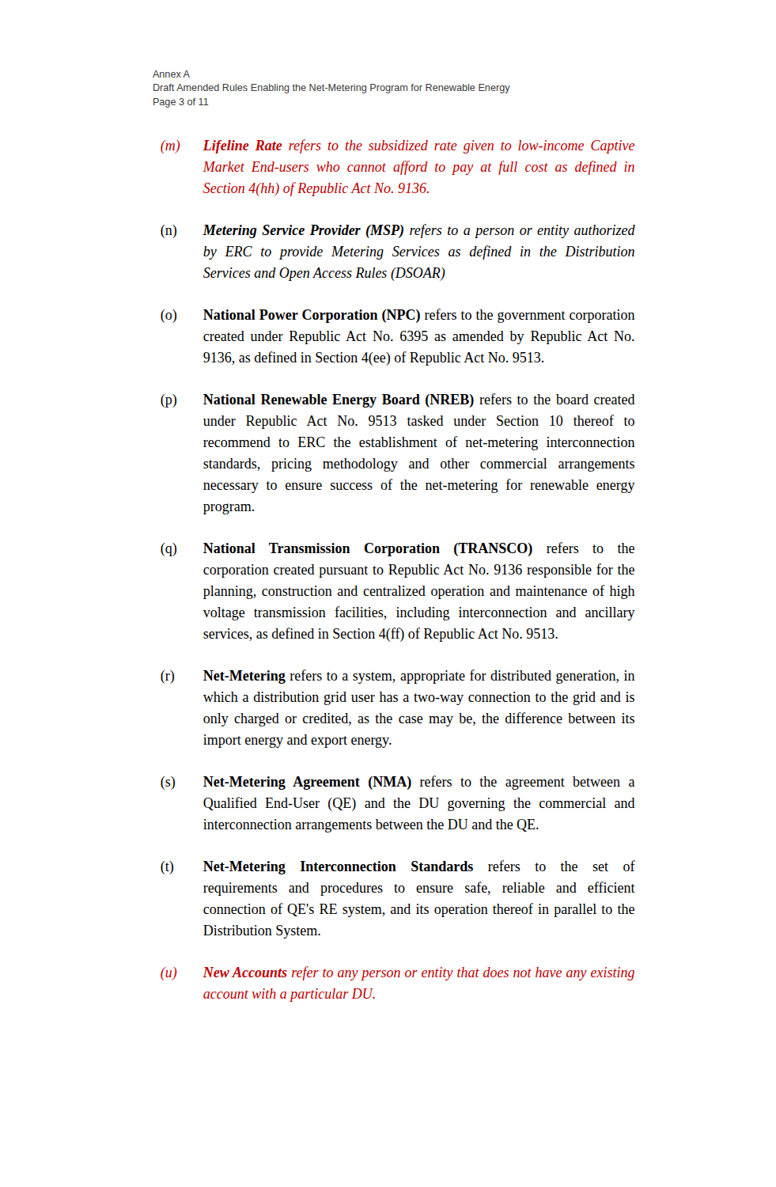Annex A
Draft Amended Rules Enabling the Net-Metering Program for Renewable Energy
Page 3 of 11
(m) Lifeline Rate refers to the subsidized rate given to low-income Captive Market End-users who cannot afford to pay at full cost as defined in Section 4(hh) of Republic Act No. 9136.
(n) Metering Service Provider (MSP) refers to a person or entity authorized by ERC to provide Metering Services as defined in the Distribution Services and Open Access Rules (DSOAR)
(o) National Power Corporation (NPC) refers to the government corporation created under Republic Act No. 6395 as amended by Republic Act No. 9136, as defined in Section 4(ee) of Republic Act No. 9513.
(p) National Renewable Energy Board (NREB) refers to the board created under Republic Act No. 9513 tasked under Section 10 thereof to recommend to ERC the establishment of net-metering interconnection standards, pricing methodology and other commercial arrangements necessary to ensure success of the net-metering for renewable energy program.
(q) National Transmission Corporation (TRANSCO) refers to the corporation created pursuant to Republic Act No. 9136 responsible for the planning, construction and centralized operation and maintenance of high voltage transmission facilities, including interconnection and ancillary services, as defined in Section 4(ff) of Republic Act No. 9513.
(r) Net-Metering refers to a system, appropriate for distributed generation, in which a distribution grid user has a two-way connection to the grid and is only charged or credited, as the case may be, the difference between its import energy and export energy.
(s) Net-Metering Agreement (NMA) refers to the agreement between a Qualified End-User (QE) and the DU governing the commercial and interconnection arrangements between the DU and the QE.
(t) Net-Metering Interconnection Standards refers to the set of requirements and procedures to ensure safe, reliable and efficient connection of QE's RE system, and its operation thereof in parallel to the Distribution System.
(u) New Accounts refer to any person or entity that does not have any existing account with a particular DU.